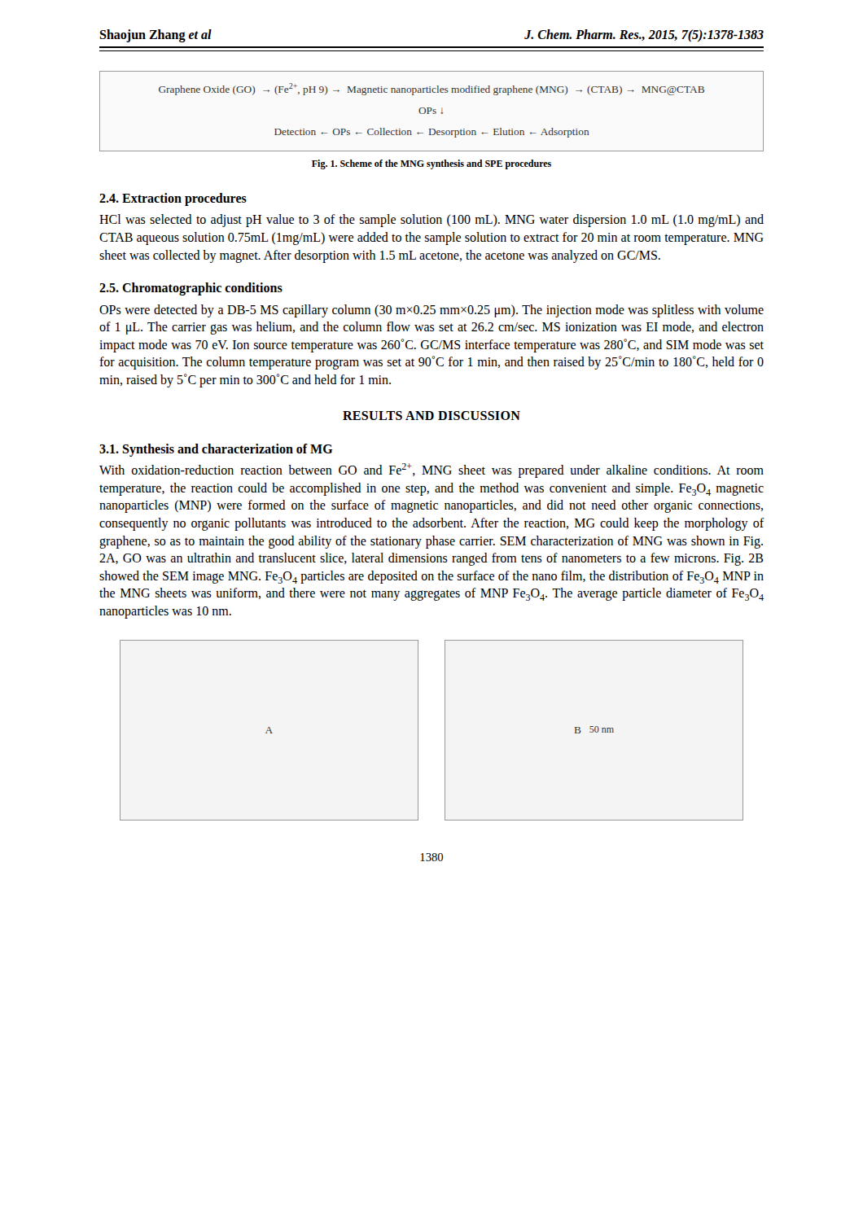Shaojun Zhang et al
J. Chem. Pharm. Res., 2015, 7(5):1378-1383
Graphene Oxide (GO) → (Fe2+, pH 9) → Magnetic nanoparticles modified graphene (MNG) → (CTAB) → MNG@CTAB
OPs ↓
Detection ← OPs ← Collection ← Desorption ← Elution ← Adsorption
Fig. 1. Scheme of the MNG synthesis and SPE procedures
2.4. Extraction procedures
HCl was selected to adjust pH value to 3 of the sample solution (100 mL). MNG water dispersion 1.0 mL (1.0 mg/mL) and CTAB aqueous solution 0.75mL (1mg/mL) were added to the sample solution to extract for 20 min at room temperature. MNG sheet was collected by magnet. After desorption with 1.5 mL acetone, the acetone was analyzed on GC/MS.
2.5. Chromatographic conditions
OPs were detected by a DB-5 MS capillary column (30 m×0.25 mm×0.25 μm). The injection mode was splitless with volume of 1 μL. The carrier gas was helium, and the column flow was set at 26.2 cm/sec. MS ionization was EI mode, and electron impact mode was 70 eV. Ion source temperature was 260˚C. GC/MS interface temperature was 280˚C, and SIM mode was set for acquisition. The column temperature program was set at 90˚C for 1 min, and then raised by 25˚C/min to 180˚C, held for 0 min, raised by 5˚C per min to 300˚C and held for 1 min.
RESULTS AND DISCUSSION
3.1. Synthesis and characterization of MG
With oxidation-reduction reaction between GO and Fe2+, MNG sheet was prepared under alkaline conditions. At room temperature, the reaction could be accomplished in one step, and the method was convenient and simple. Fe3O4 magnetic nanoparticles (MNP) were formed on the surface of magnetic nanoparticles, and did not need other organic connections, consequently no organic pollutants was introduced to the adsorbent. After the reaction, MG could keep the morphology of graphene, so as to maintain the good ability of the stationary phase carrier. SEM characterization of MNG was shown in Fig. 2A, GO was an ultrathin and translucent slice, lateral dimensions ranged from tens of nanometers to a few microns. Fig. 2B showed the SEM image MNG. Fe3O4 particles are deposited on the surface of the nano film, the distribution of Fe3O4 MNP in the MNG sheets was uniform, and there were not many aggregates of MNP Fe3O4. The average particle diameter of Fe3O4 nanoparticles was 10 nm.
A
B 50 nm
1380